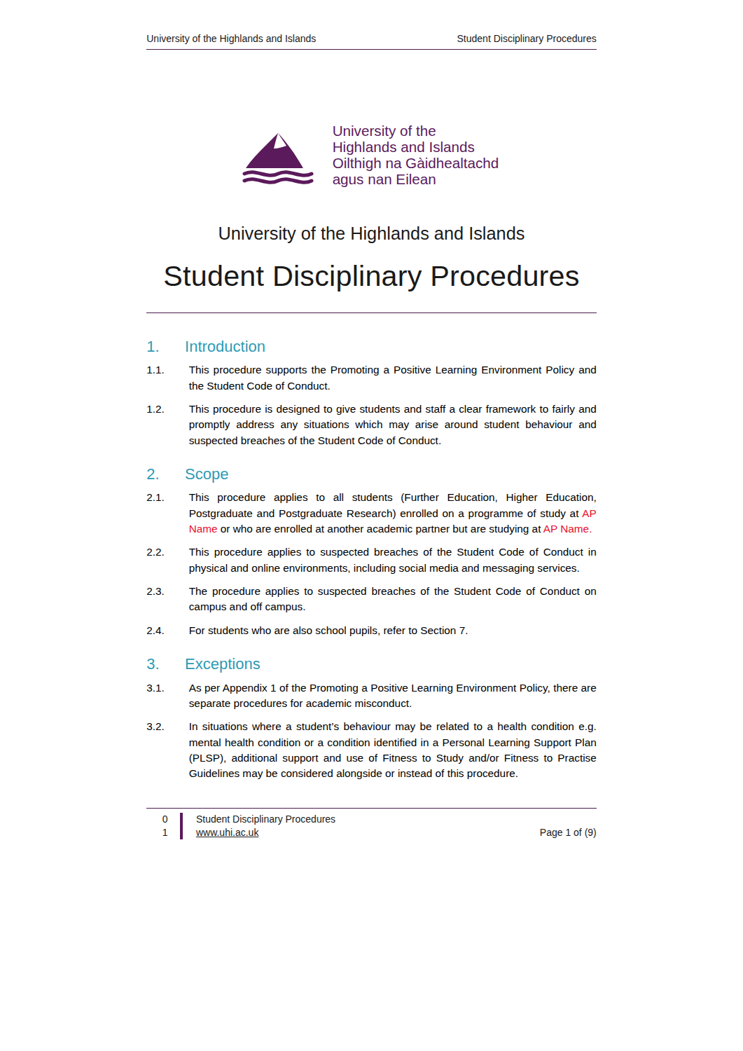University of the Highlands and Islands
Student Disciplinary Procedures
University of the
Highlands and Islands
Oilthigh na Gàidhealtachd
agus nan Eilean
University of the Highlands and Islands
Student Disciplinary Procedures
1. Introduction
1.1.
This procedure supports the Promoting a Positive Learning Environment Policy and the Student Code of Conduct.
1.2.
This procedure is designed to give students and staff a clear framework to fairly and promptly address any situations which may arise around student behaviour and suspected breaches of the Student Code of Conduct.
2. Scope
2.1.
This procedure applies to all students (Further Education, Higher Education, Postgraduate and Postgraduate Research) enrolled on a programme of study at AP Name or who are enrolled at another academic partner but are studying at AP Name.
2.2.
This procedure applies to suspected breaches of the Student Code of Conduct in physical and online environments, including social media and messaging services.
2.3.
The procedure applies to suspected breaches of the Student Code of Conduct on campus and off campus.
2.4.
For students who are also school pupils, refer to Section 7.
3. Exceptions
3.1.
As per Appendix 1 of the Promoting a Positive Learning Environment Policy, there are separate procedures for academic misconduct.
3.2.
In situations where a student’s behaviour may be related to a health condition e.g. mental health condition or a condition identified in a Personal Learning Support Plan (PLSP), additional support and use of Fitness to Study and/or Fitness to Practise Guidelines may be considered alongside or instead of this procedure.
0
1
Student Disciplinary Procedures
www.uhi.ac.uk Page 1 of (9)